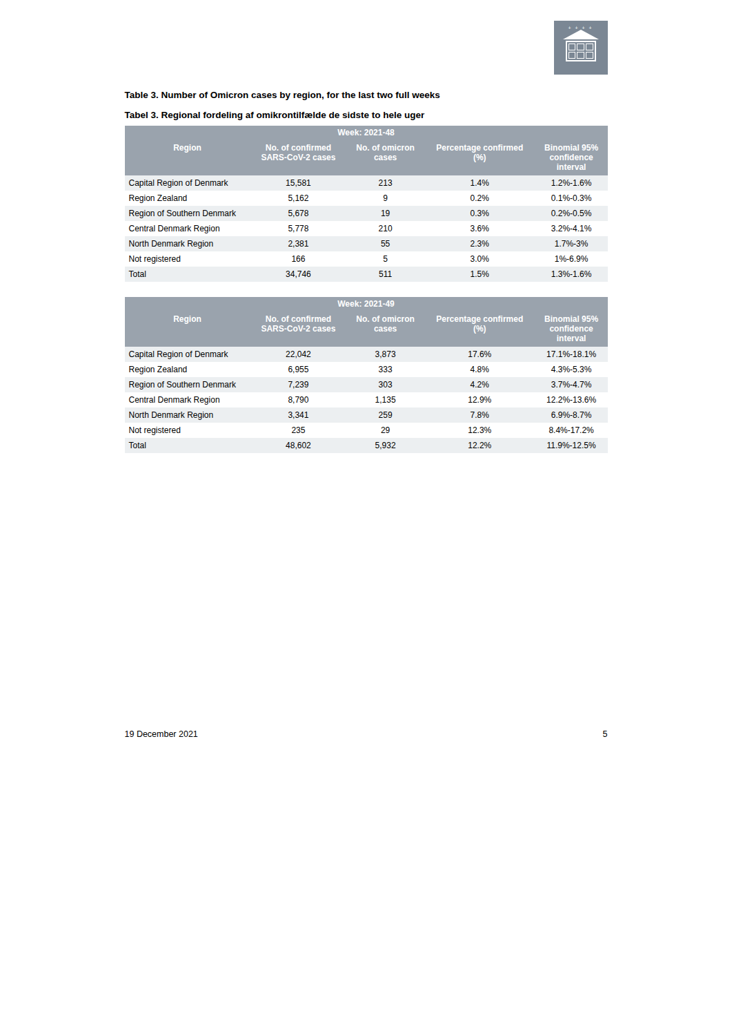+ + + +
Table 3. Number of Omicron cases by region, for the last two full weeks
Tabel 3. Regional fordeling af omikrontilfælde de sidste to hele uger
Week: 2021-48
| Region | No. of confirmed SARS-CoV-2 cases | No. of omicron cases | Percentage confirmed (%) | Binomial 95% confidence interval |
| --- | --- | --- | --- | --- |
| Capital Region of Denmark | 15,581 | 213 | 1.4% | 1.2%-1.6% |
| Region Zealand | 5,162 | 9 | 0.2% | 0.1%-0.3% |
| Region of Southern Denmark | 5,678 | 19 | 0.3% | 0.2%-0.5% |
| Central Denmark Region | 5,778 | 210 | 3.6% | 3.2%-4.1% |
| North Denmark Region | 2,381 | 55 | 2.3% | 1.7%-3% |
| Not registered | 166 | 5 | 3.0% | 1%-6.9% |
| Total | 34,746 | 511 | 1.5% | 1.3%-1.6% |
Week: 2021-49
| Region | No. of confirmed SARS-CoV-2 cases | No. of omicron cases | Percentage confirmed (%) | Binomial 95% confidence interval |
| --- | --- | --- | --- | --- |
| Capital Region of Denmark | 22,042 | 3,873 | 17.6% | 17.1%-18.1% |
| Region Zealand | 6,955 | 333 | 4.8% | 4.3%-5.3% |
| Region of Southern Denmark | 7,239 | 303 | 4.2% | 3.7%-4.7% |
| Central Denmark Region | 8,790 | 1,135 | 12.9% | 12.2%-13.6% |
| North Denmark Region | 3,341 | 259 | 7.8% | 6.9%-8.7% |
| Not registered | 235 | 29 | 12.3% | 8.4%-17.2% |
| Total | 48,602 | 5,932 | 12.2% | 11.9%-12.5% |
19 December 2021 5